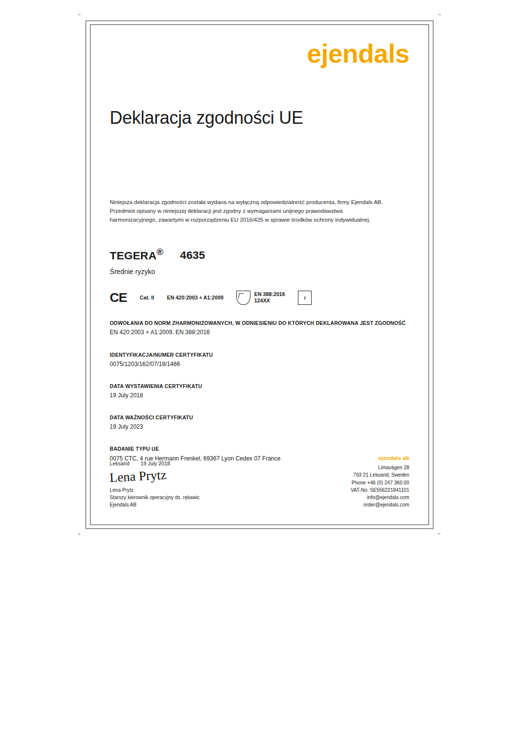⌐ ¬ ∟ ⌐
ejendals
Deklaracja zgodności UE
Niniejsza deklaracja zgodności została wydana na wyłączną odpowiedzialność producenta, firmy Ejendals AB. Przedmiot opisany w niniejszej deklaracji jest zgodny z wymaganiami unijnego prawodawstwa harmonizacyjnego, zawartymi w rozporządzeniu EU 2016/425 w sprawie środków ochrony indywidualnej.
TEGERA®4635
Średnie ryzyko
CE Cat. II EN 420:2003 + A1:2009 EN 388:2016
124XX i
Odwołania do norm zharmonizowanych, w odniesieniu do których deklarowana jest zgodność
EN 420:2003 + A1:2009, EN 388:2016
Identyfikacja/numer certyfikatu
0075/1203/162/07/18/1466
Data wystawienia certyfikatu
19 July 2018
Data ważności certyfikatu
19 July 2023
Badanie typu UE
0075 CTC, 4 rue Hermann Frenkel, 69367 Lyon Cedex 07 France
Leksand19 July 2018
Lena Prytz
Lena Prytz
Starszy kierownik operacyjny ds. rękawic
Ejendals AB
ejendals ab
Limavägen 28
793 21 Leksand, Sweden
Phone +46 (0) 247 360 00
VAT-No: SE556221841101
info@ejendals.com
order@ejendals.com